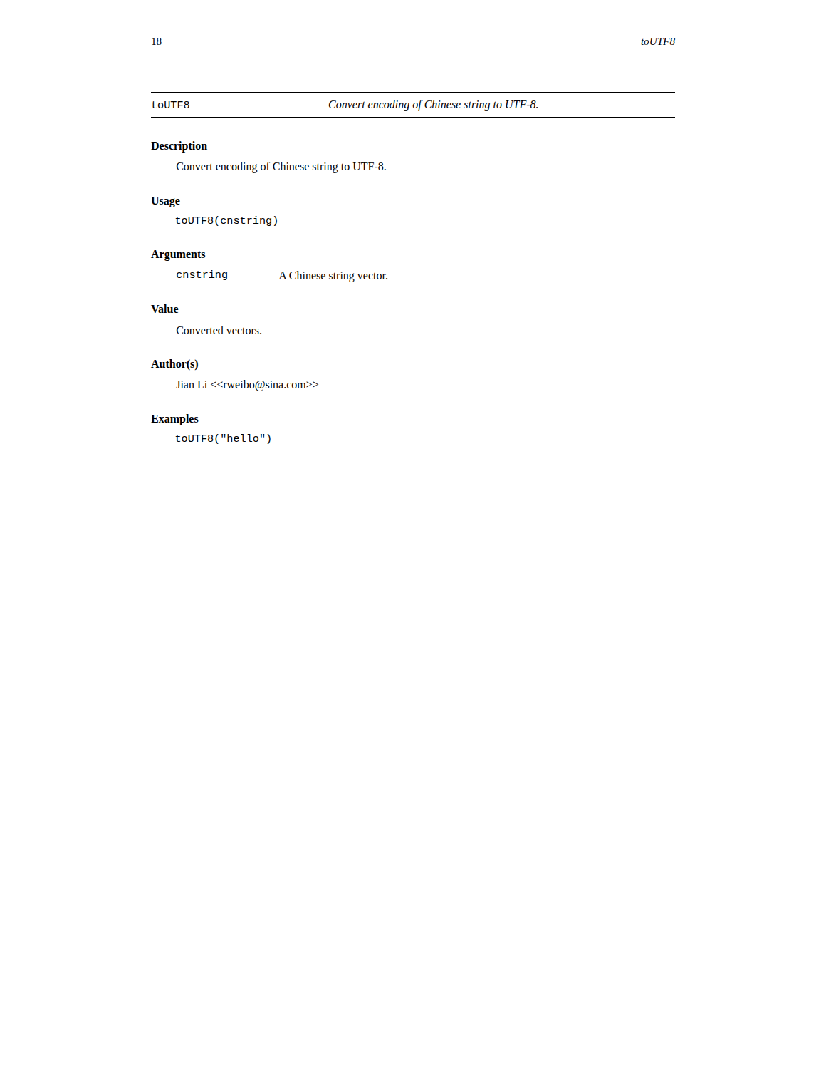18 toUTF8
toUTF8 Convert encoding of Chinese string to UTF-8.
Description
Convert encoding of Chinese string to UTF-8.
Usage
toUTF8(cnstring)
Arguments
cnstring
A Chinese string vector.
Value
Converted vectors.
Author(s)
Jian Li <<rweibo@sina.com>>
Examples
toUTF8("hello")